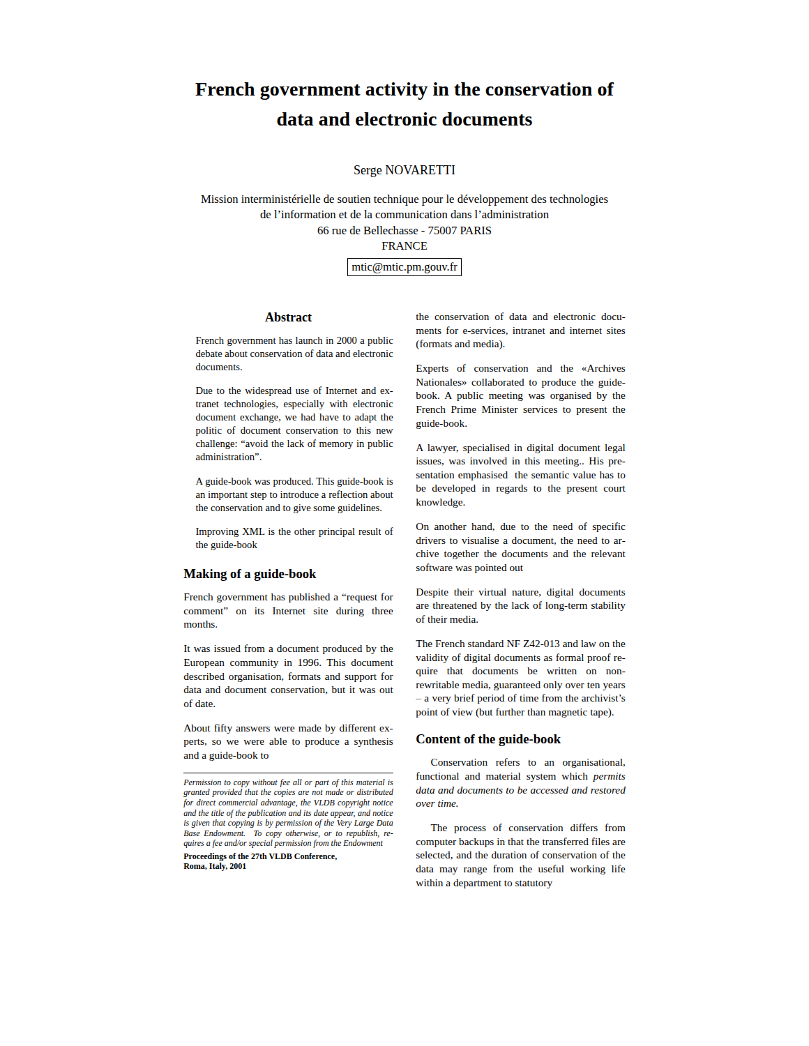French government activity in the conservation of data and electronic documents
Serge NOVARETTI
Mission interministérielle de soutien technique pour le développement des technologies
de l’information et de la communication dans l’administration
66 rue de Bellechasse - 75007 PARIS
FRANCE
mtic@mtic.pm.gouv.fr
Abstract
French government has launch in 2000 a public debate about conservation of data and electronic documents.
Due to the widespread use of Internet and extranet technologies, especially with electronic document exchange, we had have to adapt the politic of document conservation to this new challenge: “avoid the lack of memory in public administration”.
A guide-book was produced. This guide-book is an important step to introduce a reflection about the conservation and to give some guidelines.
Improving XML is the other principal result of the guide-book
Making of a guide-book
French government has published a “request for comment” on its Internet site during three months.
It was issued from a document produced by the European community in 1996. This document described organisation, formats and support for data and document conservation, but it was out of date.
About fifty answers were made by different experts, so we were able to produce a synthesis and a guide-book to
Permission to copy without fee all or part of this material is granted provided that the copies are not made or distributed for direct commercial advantage, the VLDB copyright notice and the title of the publication and its date appear, and notice is given that copying is by permission of the Very Large Data Base Endowment. To copy otherwise, or to republish, requires a fee and/or special permission from the Endowment
Proceedings of the 27th VLDB Conference,
Roma, Italy, 2001
the conservation of data and electronic documents for e-services, intranet and internet sites (formats and media).
Experts of conservation and the «Archives Nationales» collaborated to produce the guide-book. A public meeting was organised by the French Prime Minister services to present the guide-book.
A lawyer, specialised in digital document legal issues, was involved in this meeting.. His presentation emphasised the semantic value has to be developed in regards to the present court knowledge.
On another hand, due to the need of specific drivers to visualise a document, the need to archive together the documents and the relevant software was pointed out
Despite their virtual nature, digital documents are threatened by the lack of long-term stability of their media.
The French standard NF Z42-013 and law on the validity of digital documents as formal proof require that documents be written on non-rewritable media, guaranteed only over ten years – a very brief period of time from the archivist’s point of view (but further than magnetic tape).
Content of the guide-book
Conservation refers to an organisational, functional and material system which permits data and documents to be accessed and restored over time.
The process of conservation differs from computer backups in that the transferred files are selected, and the duration of conservation of the data may range from the useful working life within a department to statutory